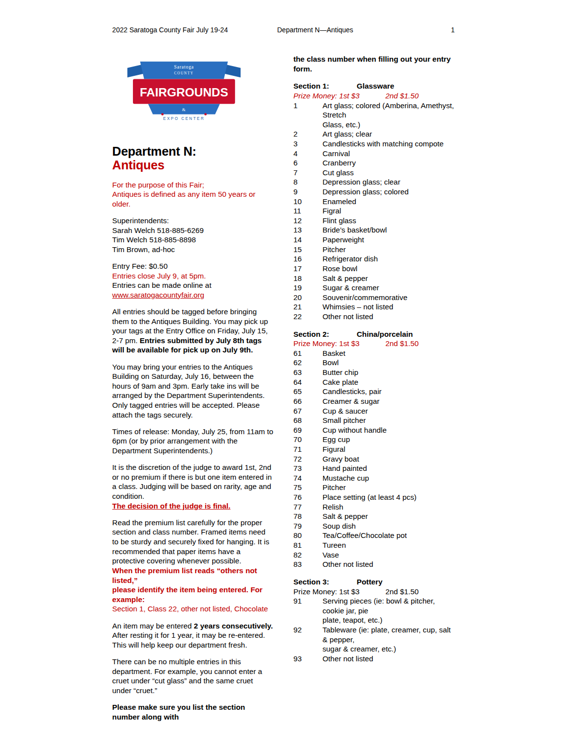2022 Saratoga County Fair July 19-24 Department N—Antiques 1
Saratoga COUNTY FAIRGROUNDS & EXPO CENTER
Department N:
Antiques
For the purpose of this Fair;
Antiques is defined as any item 50 years or older.
Superintendents:
Sarah Welch 518-885-6269
Tim Welch 518-885-8898
Tim Brown, ad-hoc
Entry Fee: $0.50
Entries close July 9, at 5pm.
Entries can be made online at www.saratogacountyfair.org
All entries should be tagged before bringing them to the Antiques Building. You may pick up your tags at the Entry Office on Friday, July 15, 2-7 pm. Entries submitted by July 8th tags will be available for pick up on July 9th.
You may bring your entries to the Antiques Building on Saturday, July 16, between the hours of 9am and 3pm. Early take ins will be arranged by the Department Superintendents. Only tagged entries will be accepted. Please attach the tags securely.
Times of release: Monday, July 25, from 11am to 6pm (or by prior arrangement with the Department Superintendents.)
It is the discretion of the judge to award 1st, 2nd or no premium if there is but one item entered in a class. Judging will be based on rarity, age and condition.
The decision of the judge is final.
Read the premium list carefully for the proper section and class number. Framed items need to be sturdy and securely fixed for hanging. It is recommended that paper items have a protective covering whenever possible.
When the premium list reads “others not listed,”
please identify the item being entered. For example:
Section 1, Class 22, other not listed, Chocolate
An item may be entered 2 years consecutively.
After resting it for 1 year, it may be re-entered.
This will help keep our department fresh.
There can be no multiple entries in this department. For example, you cannot enter a cruet under “cut glass” and the same cruet under “cruet.”
Please make sure you list the section number along with
the class number when filling out your entry form.
Section 1: Glassware
Prize Money: 1st $32nd $1.50
1 Art glass; colored (Amberina, Amethyst, StretchGlass, etc.)
2 Art glass; clear
3 Candlesticks with matching compote
4 Carnival
6 Cranberry
7 Cut glass
8 Depression glass; clear
9 Depression glass; colored
10 Enameled
11 Figral
12 Flint glass
13 Bride’s basket/bowl
14 Paperweight
15 Pitcher
16 Refrigerator dish
17 Rose bowl
18 Salt & pepper
19 Sugar & creamer
20 Souvenir/commemorative
21 Whimsies – not listed
22 Other not listed
Section 2: China/porcelain
Prize Money: 1st $32nd $1.50
61 Basket
62 Bowl
63 Butter chip
64 Cake plate
65 Candlesticks, pair
66 Creamer & sugar
67 Cup & saucer
68 Small pitcher
69 Cup without handle
70 Egg cup
71 Figural
72 Gravy boat
73 Hand painted
74 Mustache cup
75 Pitcher
76 Place setting (at least 4 pcs)
77 Relish
78 Salt & pepper
79 Soup dish
80 Tea/Coffee/Chocolate pot
81 Tureen
82 Vase
83 Other not listed
Section 3: Pottery
Prize Money: 1st $32nd $1.50
91 Serving pieces (ie: bowl & pitcher, cookie jar, pieplate, teapot, etc.)
92 Tableware (ie: plate, creamer, cup, salt & pepper,sugar & creamer, etc.)
93 Other not listed